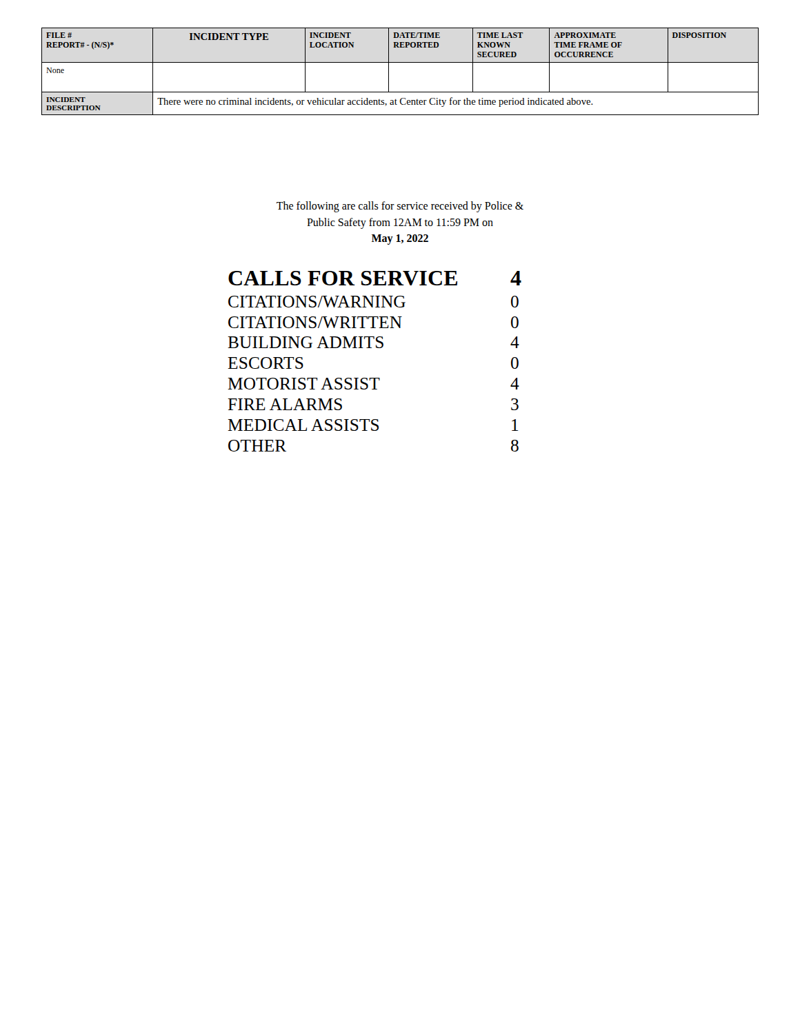| FILE # REPORT# - (N/S)* | INCIDENT TYPE | INCIDENT LOCATION | DATE/TIME REPORTED | TIME LAST KNOWN SECURED | APPROXIMATE TIME FRAME OF OCCURRENCE | DISPOSITION |
| --- | --- | --- | --- | --- | --- | --- |
| None | | | | | | |
| INCIDENT DESCRIPTION | There were no criminal incidents, or vehicular accidents, at Center City for the time period indicated above. |
The following are calls for service received by Police &
Public Safety from 12AM to 11:59 PM on
May 1, 2022
| CALLS FOR SERVICE | 4 |
| CITATIONS/WARNING | 0 |
| CITATIONS/WRITTEN | 0 |
| BUILDING ADMITS | 4 |
| ESCORTS | 0 |
| MOTORIST ASSIST | 4 |
| FIRE ALARMS | 3 |
| MEDICAL ASSISTS | 1 |
| OTHER | 8 |